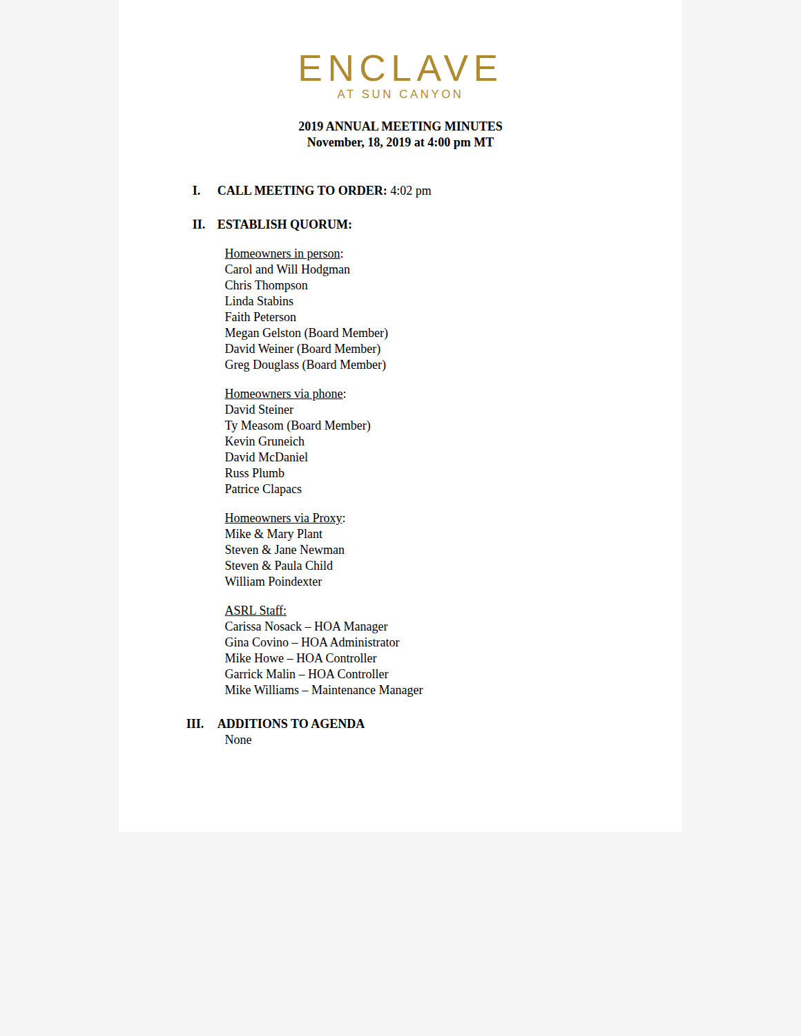ENCLAVE AT SUN CANYON
2019 ANNUAL MEETING MINUTES November, 18, 2019 at 4:00 pm MT
I. CALL MEETING TO ORDER: 4:02 pm
II. ESTABLISH QUORUM:
Homeowners in person:
Carol and Will Hodgman
Chris Thompson
Linda Stabins
Faith Peterson
Megan Gelston (Board Member)
David Weiner (Board Member)
Greg Douglass (Board Member)
Homeowners via phone:
David Steiner
Ty Measom (Board Member)
Kevin Gruneich
David McDaniel
Russ Plumb
Patrice Clapacs
Homeowners via Proxy:
Mike & Mary Plant
Steven & Jane Newman
Steven & Paula Child
William Poindexter
ASRL Staff:
Carissa Nosack – HOA Manager
Gina Covino – HOA Administrator
Mike Howe – HOA Controller
Garrick Malin – HOA Controller
Mike Williams – Maintenance Manager
III. ADDITIONS TO AGENDA
None